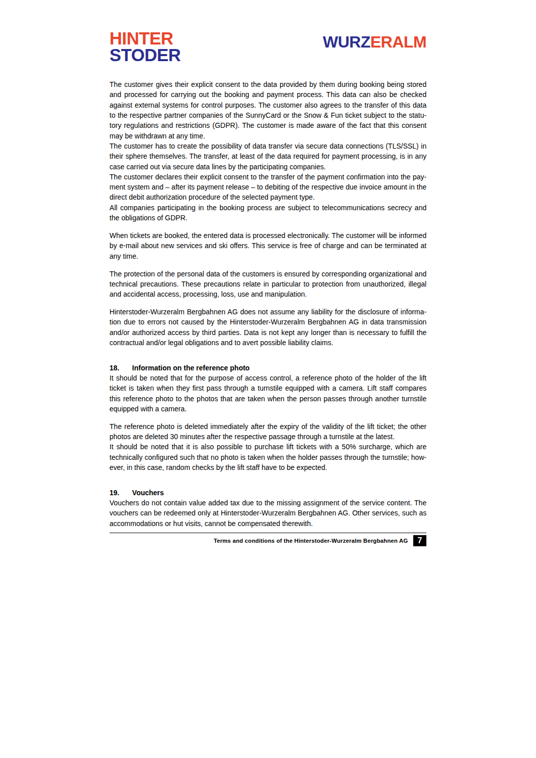HINTER
STODER
WURZERALM
The customer gives their explicit consent to the data provided by them during booking being stored and processed for carrying out the booking and payment process. This data can also be checked against external systems for control purposes. The customer also agrees to the transfer of this data to the respective partner companies of the SunnyCard or the Snow & Fun ticket subject to the statutory regulations and restrictions (GDPR). The customer is made aware of the fact that this consent may be withdrawn at any time.
The customer has to create the possibility of data transfer via secure data connections (TLS/SSL) in their sphere themselves. The transfer, at least of the data required for payment processing, is in any case carried out via secure data lines by the participating companies.
The customer declares their explicit consent to the transfer of the payment confirmation into the payment system and – after its payment release – to debiting of the respective due invoice amount in the direct debit authorization procedure of the selected payment type.
All companies participating in the booking process are subject to telecommunications secrecy and the obligations of GDPR.
When tickets are booked, the entered data is processed electronically. The customer will be informed by e-mail about new services and ski offers. This service is free of charge and can be terminated at any time.
The protection of the personal data of the customers is ensured by corresponding organizational and technical precautions. These precautions relate in particular to protection from unauthorized, illegal and accidental access, processing, loss, use and manipulation.
Hinterstoder-Wurzeralm Bergbahnen AG does not assume any liability for the disclosure of information due to errors not caused by the Hinterstoder-Wurzeralm Bergbahnen AG in data transmission and/or authorized access by third parties. Data is not kept any longer than is necessary to fulfill the contractual and/or legal obligations and to avert possible liability claims.
18. Information on the reference photo
It should be noted that for the purpose of access control, a reference photo of the holder of the lift ticket is taken when they first pass through a turnstile equipped with a camera. Lift staff compares this reference photo to the photos that are taken when the person passes through another turnstile equipped with a camera.
The reference photo is deleted immediately after the expiry of the validity of the lift ticket; the other photos are deleted 30 minutes after the respective passage through a turnstile at the latest.
It should be noted that it is also possible to purchase lift tickets with a 50% surcharge, which are technically configured such that no photo is taken when the holder passes through the turnstile; however, in this case, random checks by the lift staff have to be expected.
19. Vouchers
Vouchers do not contain value added tax due to the missing assignment of the service content. The vouchers can be redeemed only at Hinterstoder-Wurzeralm Bergbahnen AG. Other services, such as accommodations or hut visits, cannot be compensated therewith.
Terms and conditions of the Hinterstoder-Wurzeralm Bergbahnen AG 7